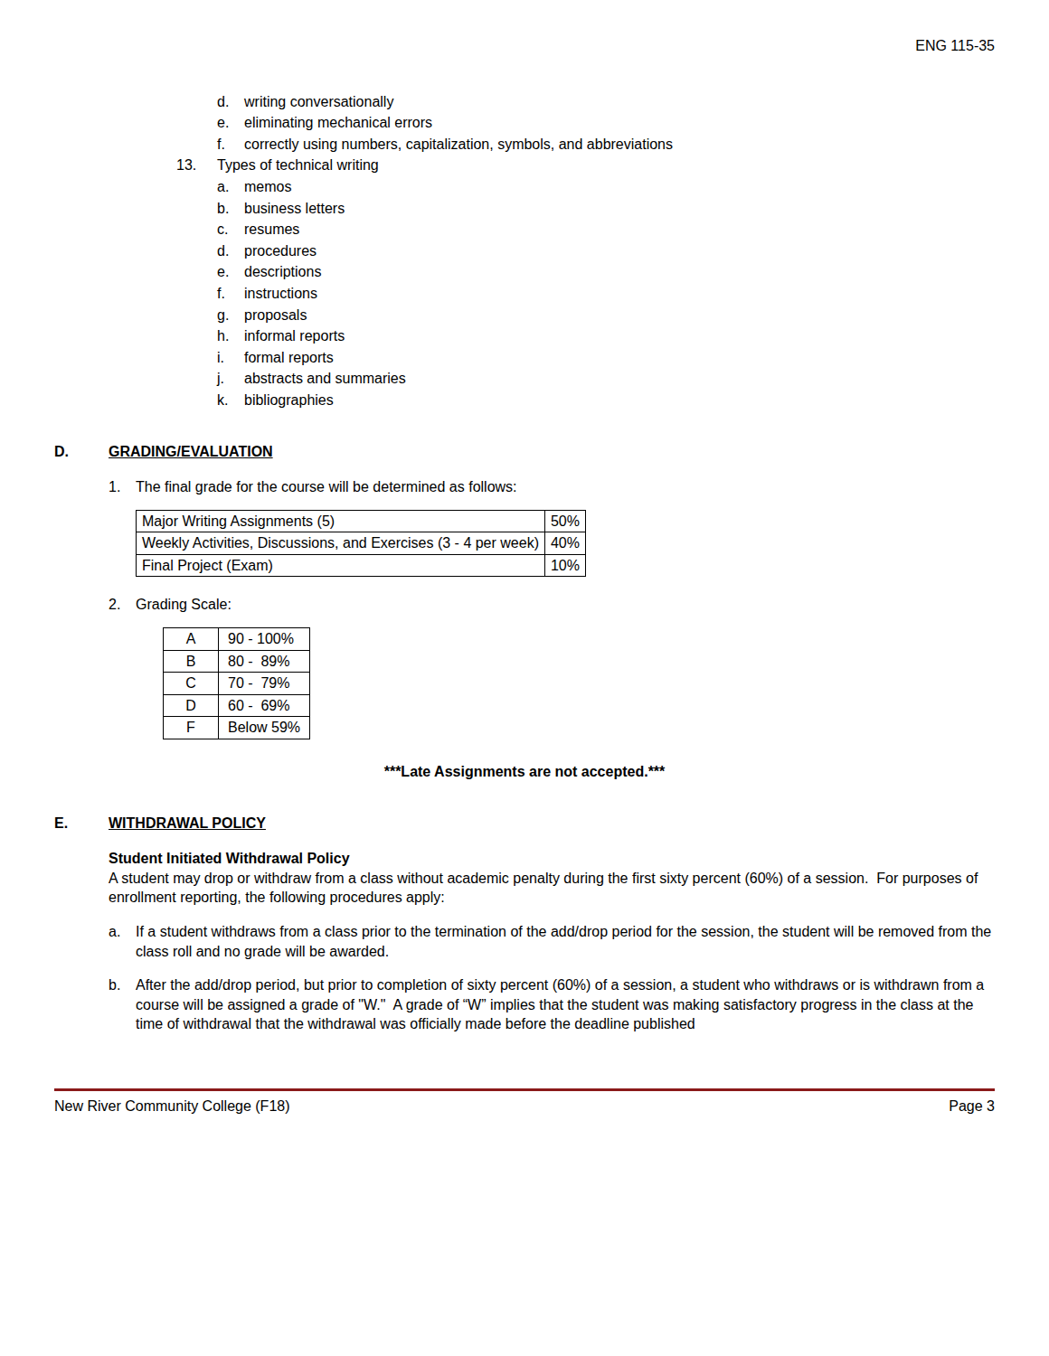ENG 115-35
d. writing conversationally
e. eliminating mechanical errors
f. correctly using numbers, capitalization, symbols, and abbreviations
13. Types of technical writing
a. memos
b. business letters
c. resumes
d. procedures
e. descriptions
f. instructions
g. proposals
h. informal reports
i. formal reports
j. abstracts and summaries
k. bibliographies
D. GRADING/EVALUATION
1. The final grade for the course will be determined as follows:
| Major Writing Assignments (5) | 50% |
| Weekly Activities, Discussions, and Exercises (3 - 4 per week) | 40% |
| Final Project (Exam) | 10% |
2. Grading Scale:
| A | 90 - 100% |
| B | 80 - 89% |
| C | 70 - 79% |
| D | 60 - 69% |
| F | Below 59% |
***Late Assignments are not accepted.***
E. WITHDRAWAL POLICY
Student Initiated Withdrawal Policy
A student may drop or withdraw from a class without academic penalty during the first sixty percent (60%) of a session. For purposes of enrollment reporting, the following procedures apply:
a. If a student withdraws from a class prior to the termination of the add/drop period for the session, the student will be removed from the class roll and no grade will be awarded.
b. After the add/drop period, but prior to completion of sixty percent (60%) of a session, a student who withdraws or is withdrawn from a course will be assigned a grade of "W." A grade of “W” implies that the student was making satisfactory progress in the class at the time of withdrawal that the withdrawal was officially made before the deadline published
New River Community College (F18) Page 3